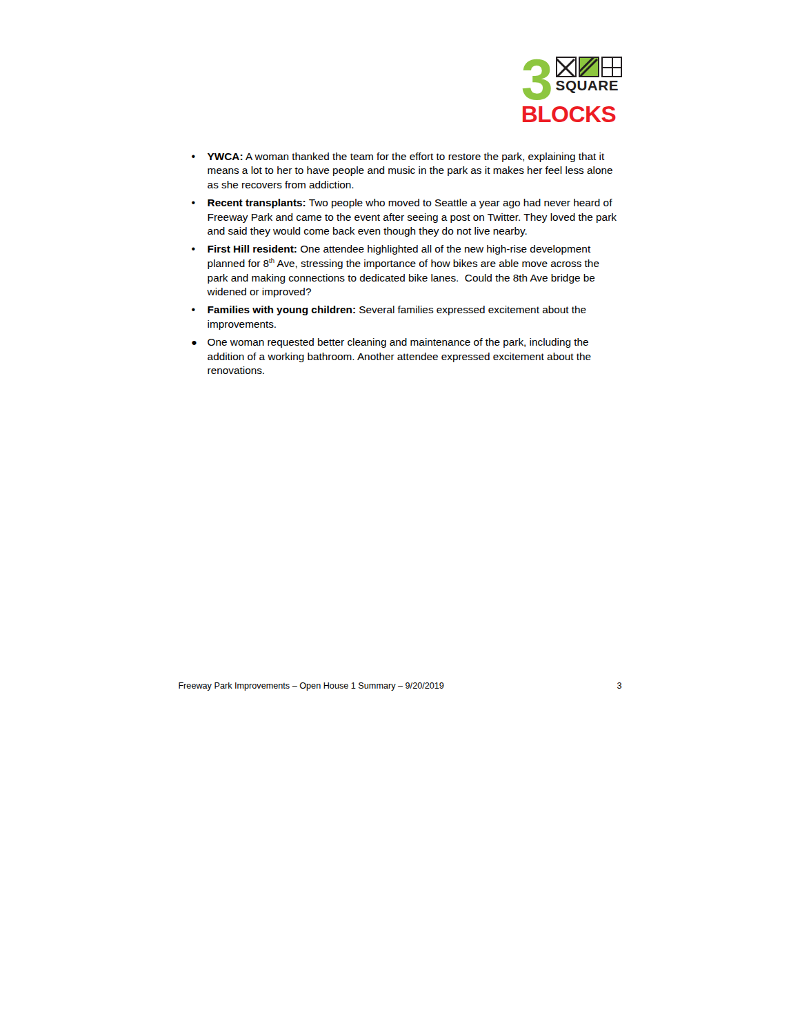3
SQUARE
BLOCKS
YWCA: A woman thanked the team for the effort to restore the park, explaining that it means a lot to her to have people and music in the park as it makes her feel less alone as she recovers from addiction.
Recent transplants: Two people who moved to Seattle a year ago had never heard of Freeway Park and came to the event after seeing a post on Twitter. They loved the park and said they would come back even though they do not live nearby.
First Hill resident: One attendee highlighted all of the new high-rise development planned for 8th Ave, stressing the importance of how bikes are able move across the park and making connections to dedicated bike lanes. Could the 8th Ave bridge be widened or improved?
Families with young children: Several families expressed excitement about the improvements.
One woman requested better cleaning and maintenance of the park, including the addition of a working bathroom. Another attendee expressed excitement about the renovations.
Freeway Park Improvements – Open House 1 Summary – 9/20/2019 3